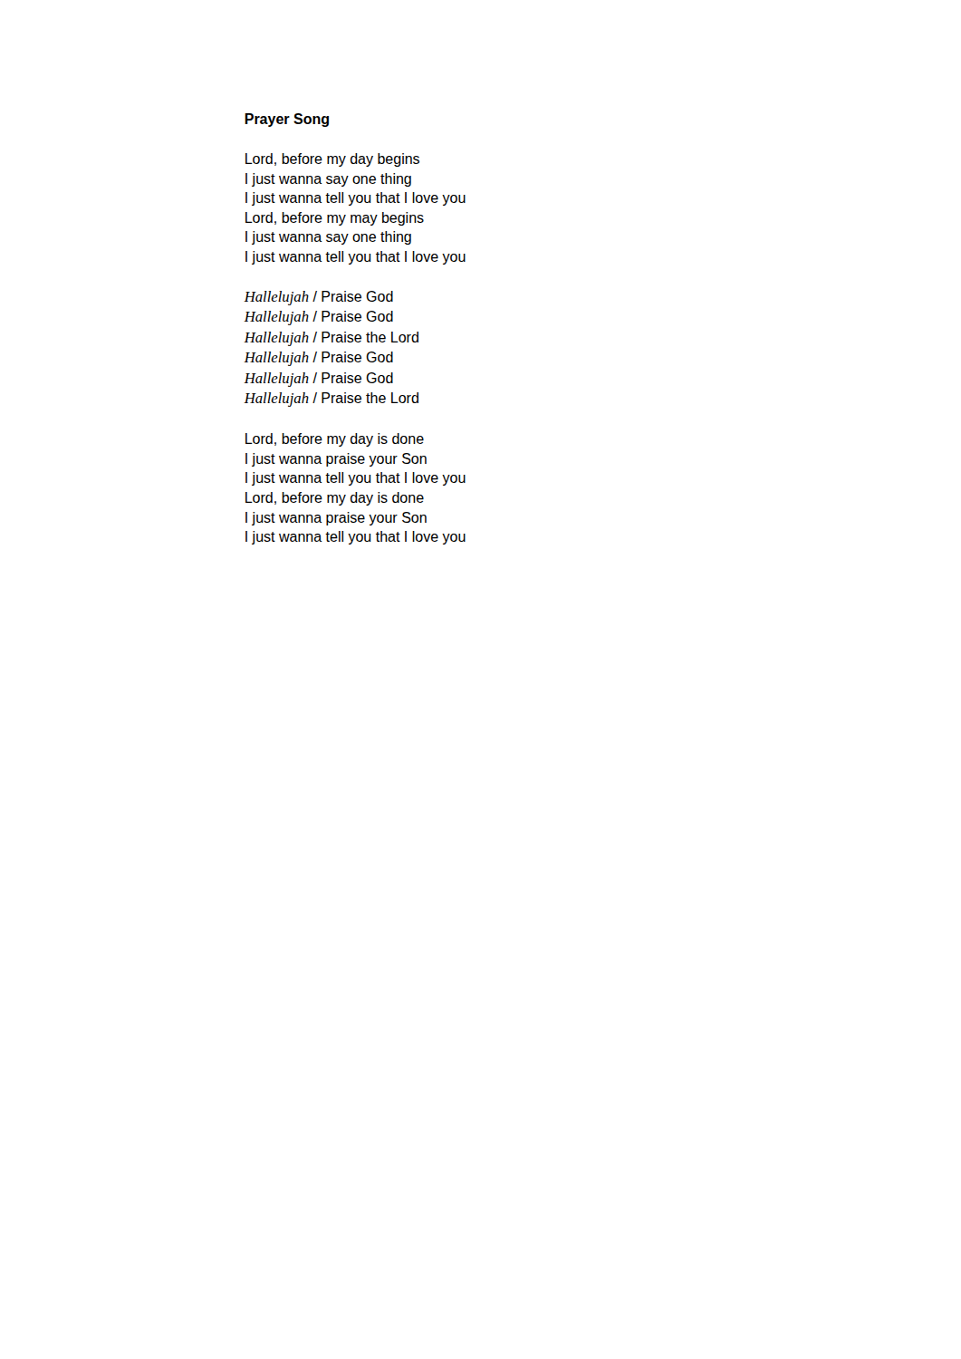Prayer Song
Lord, before my day begins
I just wanna say one thing
I just wanna tell you that I love you
Lord, before my may begins
I just wanna say one thing
I just wanna tell you that I love you
Hallelujah / Praise God
Hallelujah / Praise God
Hallelujah / Praise the Lord
Hallelujah / Praise God
Hallelujah / Praise God
Hallelujah / Praise the Lord
Lord, before my day is done
I just wanna praise your Son
I just wanna tell you that I love you
Lord, before my day is done
I just wanna praise your Son
I just wanna tell you that I love you